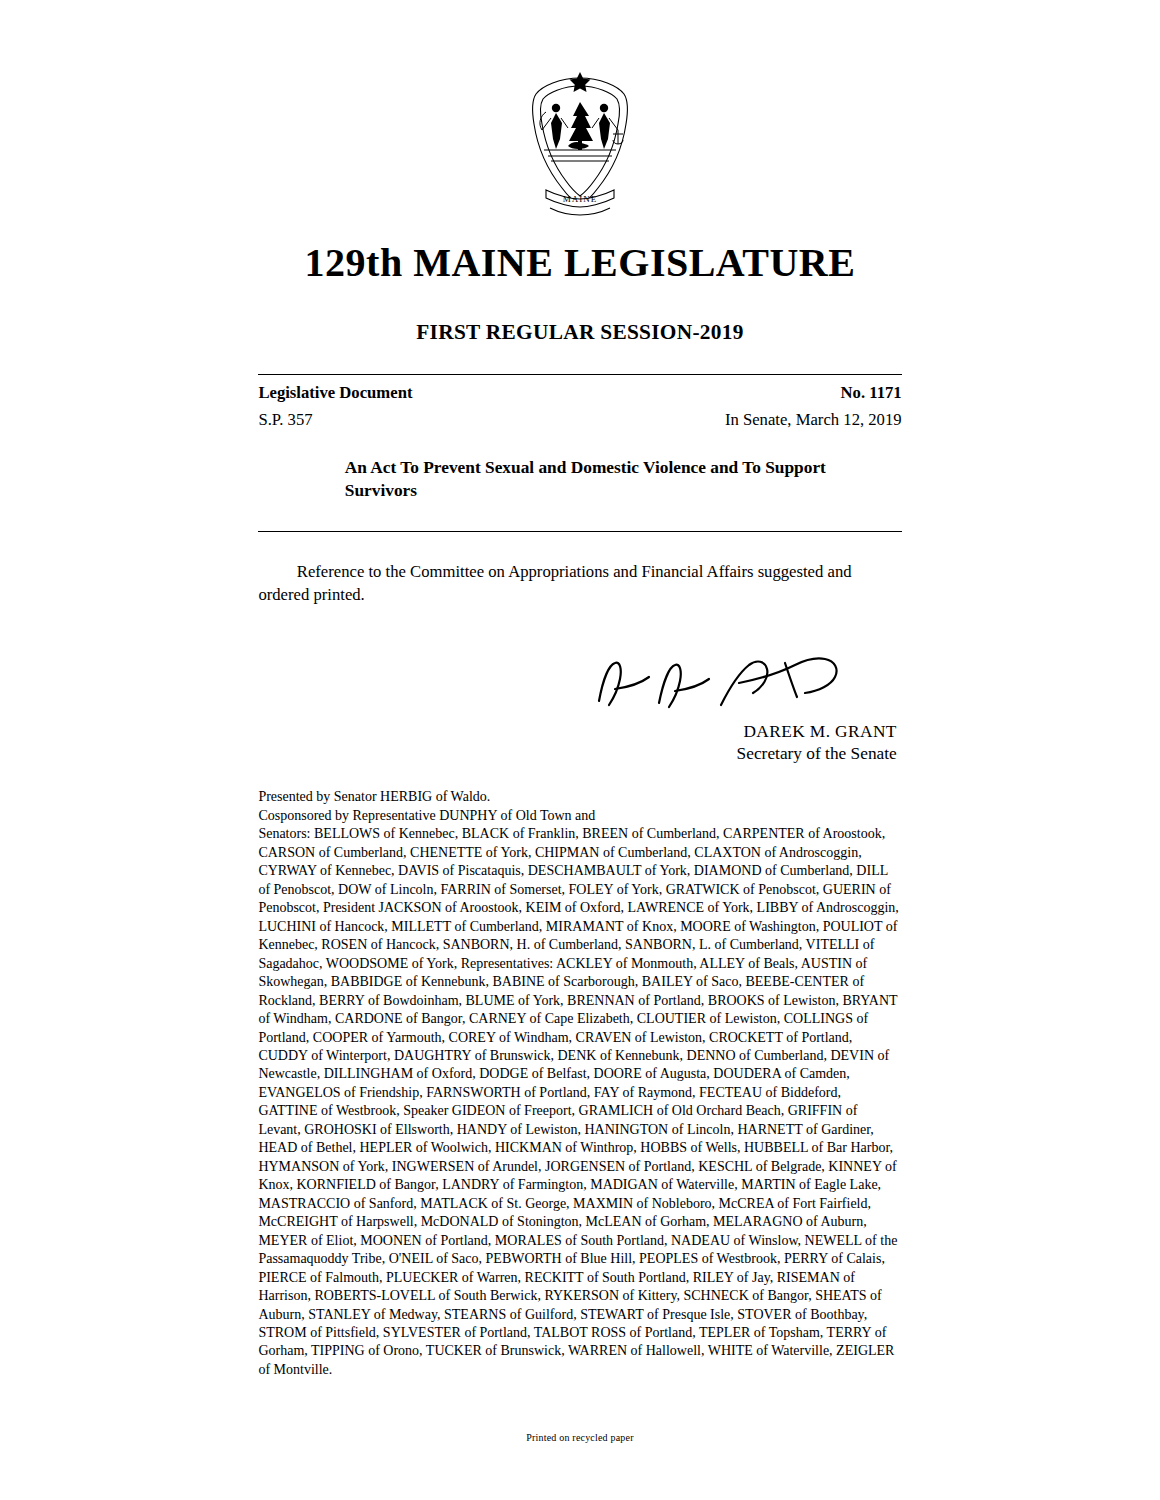MAINE
129th MAINE LEGISLATURE
FIRST REGULAR SESSION-2019
Legislative Document No. 1171
S.P. 357 In Senate, March 12, 2019
An Act To Prevent Sexual and Domestic Violence and To Support Survivors
Reference to the Committee on Appropriations and Financial Affairs suggested and ordered printed.
DAREK M. GRANT
Secretary of the Senate
Presented by Senator HERBIG of Waldo.
Cosponsored by Representative DUNPHY of Old Town and
Senators: BELLOWS of Kennebec, BLACK of Franklin, BREEN of Cumberland, CARPENTER of Aroostook, CARSON of Cumberland, CHENETTE of York, CHIPMAN of Cumberland, CLAXTON of Androscoggin, CYRWAY of Kennebec, DAVIS of Piscataquis, DESCHAMBAULT of York, DIAMOND of Cumberland, DILL of Penobscot, DOW of Lincoln, FARRIN of Somerset, FOLEY of York, GRATWICK of Penobscot, GUERIN of Penobscot, President JACKSON of Aroostook, KEIM of Oxford, LAWRENCE of York, LIBBY of Androscoggin, LUCHINI of Hancock, MILLETT of Cumberland, MIRAMANT of Knox, MOORE of Washington, POULIOT of Kennebec, ROSEN of Hancock, SANBORN, H. of Cumberland, SANBORN, L. of Cumberland, VITELLI of Sagadahoc, WOODSOME of York, Representatives: ACKLEY of Monmouth, ALLEY of Beals, AUSTIN of Skowhegan, BABBIDGE of Kennebunk, BABINE of Scarborough, BAILEY of Saco, BEEBE-CENTER of Rockland, BERRY of Bowdoinham, BLUME of York, BRENNAN of Portland, BROOKS of Lewiston, BRYANT of Windham, CARDONE of Bangor, CARNEY of Cape Elizabeth, CLOUTIER of Lewiston, COLLINGS of Portland, COOPER of Yarmouth, COREY of Windham, CRAVEN of Lewiston, CROCKETT of Portland, CUDDY of Winterport, DAUGHTRY of Brunswick, DENK of Kennebunk, DENNO of Cumberland, DEVIN of Newcastle, DILLINGHAM of Oxford, DODGE of Belfast, DOORE of Augusta, DOUDERA of Camden, EVANGELOS of Friendship, FARNSWORTH of Portland, FAY of Raymond, FECTEAU of Biddeford, GATTINE of Westbrook, Speaker GIDEON of Freeport, GRAMLICH of Old Orchard Beach, GRIFFIN of Levant, GROHOSKI of Ellsworth, HANDY of Lewiston, HANINGTON of Lincoln, HARNETT of Gardiner, HEAD of Bethel, HEPLER of Woolwich, HICKMAN of Winthrop, HOBBS of Wells, HUBBELL of Bar Harbor, HYMANSON of York, INGWERSEN of Arundel, JORGENSEN of Portland, KESCHL of Belgrade, KINNEY of Knox, KORNFIELD of Bangor, LANDRY of Farmington, MADIGAN of Waterville, MARTIN of Eagle Lake, MASTRACCIO of Sanford, MATLACK of St. George, MAXMIN of Nobleboro, McCREA of Fort Fairfield, McCREIGHT of Harpswell, McDONALD of Stonington, McLEAN of Gorham, MELARAGNO of Auburn, MEYER of Eliot, MOONEN of Portland, MORALES of South Portland, NADEAU of Winslow, NEWELL of the Passamaquoddy Tribe, O'NEIL of Saco, PEBWORTH of Blue Hill, PEOPLES of Westbrook, PERRY of Calais, PIERCE of Falmouth, PLUECKER of Warren, RECKITT of South Portland, RILEY of Jay, RISEMAN of Harrison, ROBERTS-LOVELL of South Berwick, RYKERSON of Kittery, SCHNECK of Bangor, SHEATS of Auburn, STANLEY of Medway, STEARNS of Guilford, STEWART of Presque Isle, STOVER of Boothbay, STROM of Pittsfield, SYLVESTER of Portland, TALBOT ROSS of Portland, TEPLER of Topsham, TERRY of Gorham, TIPPING of Orono, TUCKER of Brunswick, WARREN of Hallowell, WHITE of Waterville, ZEIGLER of Montville.
Printed on recycled paper